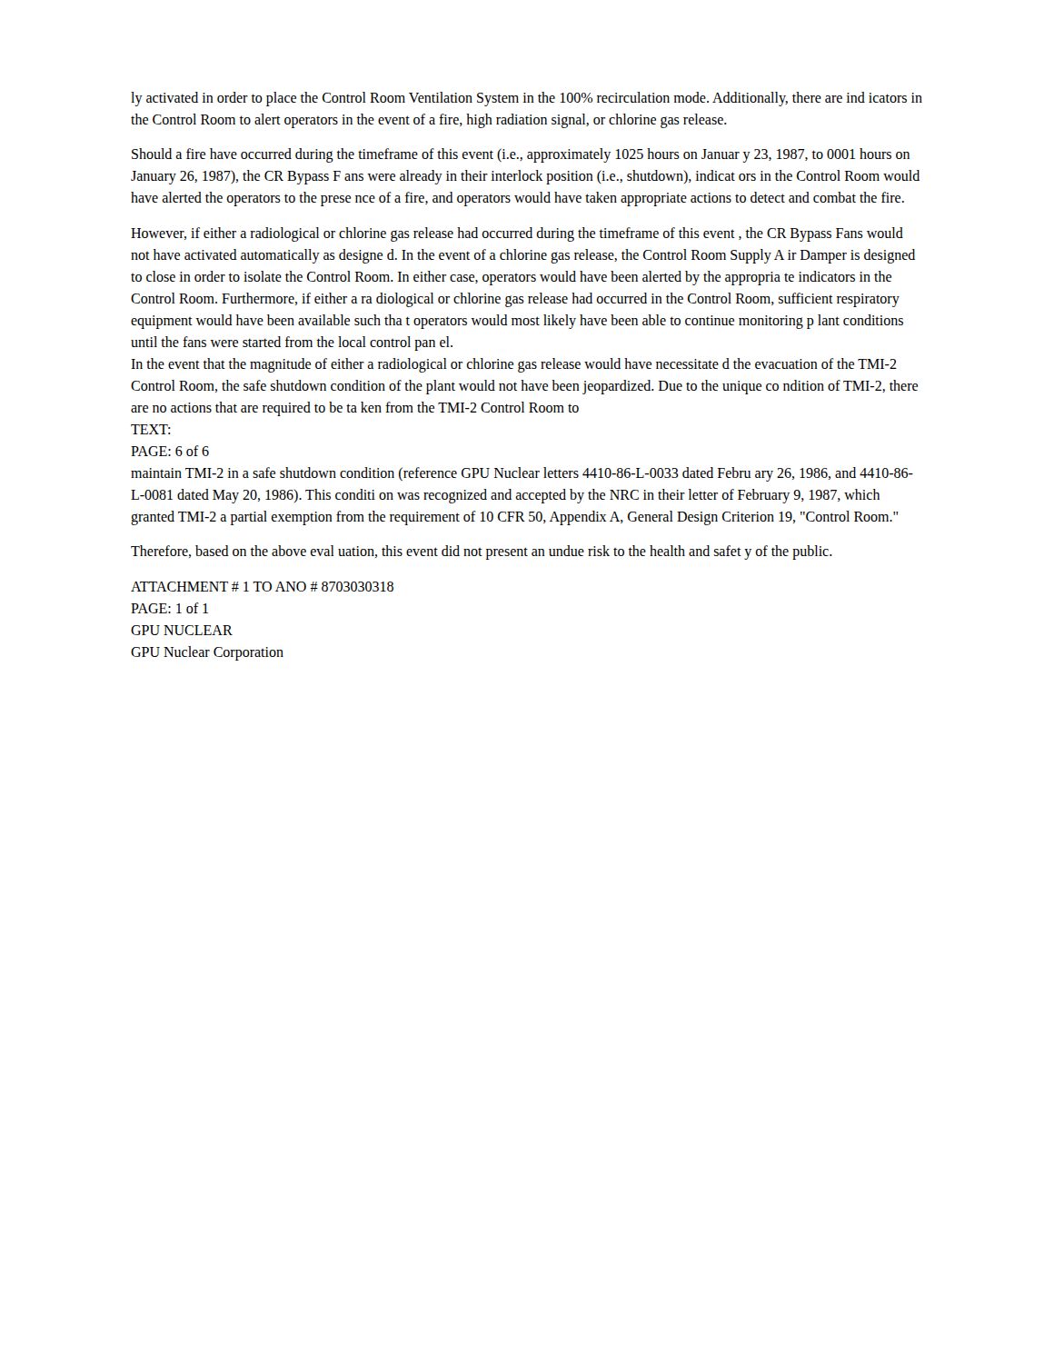ly activated in order to place the Control Room Ventilation System in the 100% recirculation mode. Additionally, there are ind icators in the Control Room to alert operators in the event of a fire, high radiation signal, or chlorine gas release.
Should a fire have occurred during the timeframe of this event (i.e., approximately 1025 hours on Januar y 23, 1987, to 0001 hours on January 26, 1987), the CR Bypass F ans were already in their interlock position (i.e., shutdown), indicat ors in the Control Room would have alerted the operators to the prese nce of a fire, and operators would have taken appropriate actions to detect and combat the fire.
However, if either a radiological or chlorine gas release had occurred during the timeframe of this event , the CR Bypass Fans would not have activated automatically as designe d. In the event of a chlorine gas release, the Control Room Supply A ir Damper is designed to close in order to isolate the Control Room. In either case, operators would have been alerted by the appropria te indicators in the Control Room. Furthermore, if either a ra diological or chlorine gas release had occurred in the Control Room, sufficient respiratory equipment would have been available such tha t operators would most likely have been able to continue monitoring p lant conditions until the fans were started from the local control pan el.
In the event that the magnitude of either a radiological or chlorine gas release would have necessitate d the evacuation of the TMI-2 Control Room, the safe shutdown condition of the plant would not have been jeopardized. Due to the unique co ndition of TMI-2, there are no actions that are required to be ta ken from the TMI-2 Control Room to
TEXT:
PAGE: 6 of 6
maintain TMI-2 in a safe shutdown condition (reference GPU Nuclear letters 4410-86-L-0033 dated Febru ary 26, 1986, and 4410-86-L-0081 dated May 20, 1986). This conditi on was recognized and accepted by the NRC in their letter of February 9, 1987, which granted TMI-2 a partial exemption from the requirement of 10 CFR 50, Appendix A, General Design Criterion 19, "Control Room."
Therefore, based on the above eval uation, this event did not present an undue risk to the health and safet y of the public.
ATTACHMENT # 1 TO ANO # 8703030318
PAGE: 1 of 1
GPU NUCLEAR
GPU Nuclear Corporation